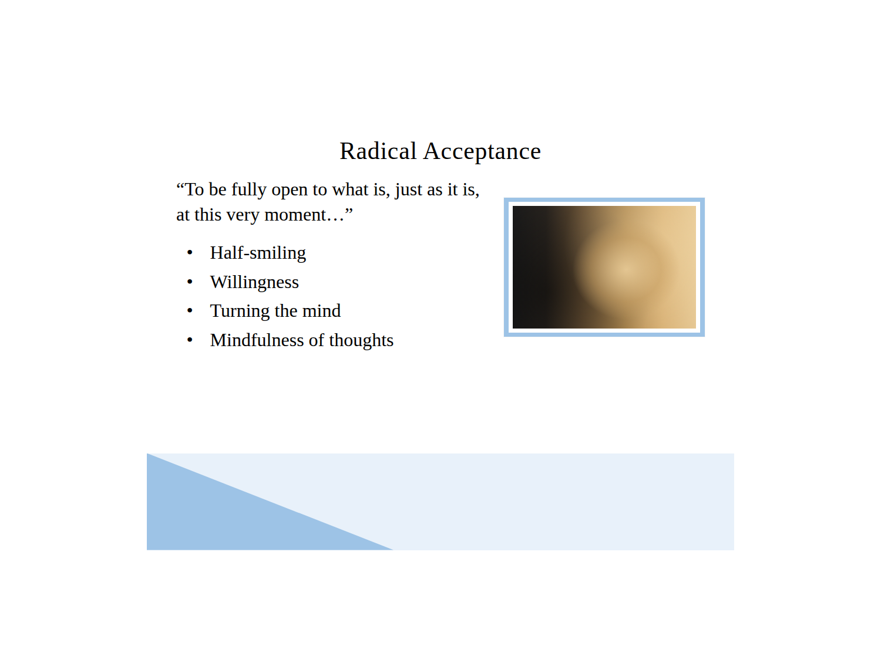Radical Acceptance
“To be fully open to what is, just as it is, at this very moment…”
Half-smiling
Willingness
Turning the mind
Mindfulness of thoughts
Buddha face